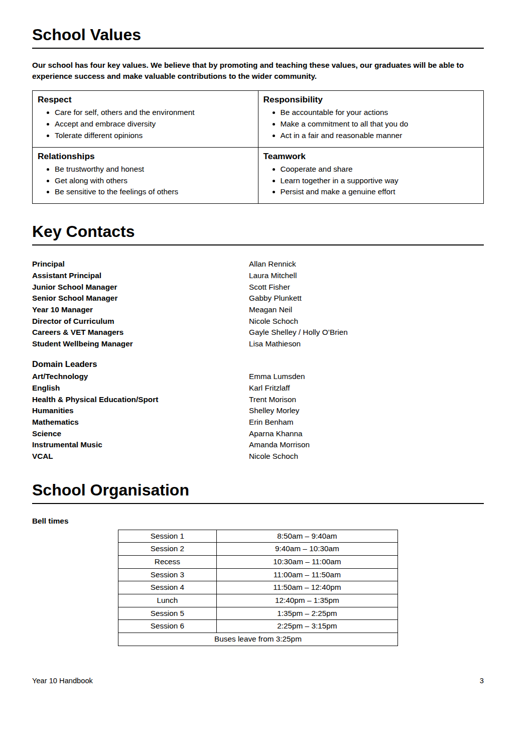School Values
Our school has four key values. We believe that by promoting and teaching these values, our graduates will be able to experience success and make valuable contributions to the wider community.
| Respect Care for self, others and the environment Accept and embrace diversity Tolerate different opinions | Responsibility Be accountable for your actions Make a commitment to all that you do Act in a fair and reasonable manner |
| Relationships Be trustworthy and honest Get along with others Be sensitive to the feelings of others | Teamwork Cooperate and share Learn together in a supportive way Persist and make a genuine effort |
Key Contacts
| Principal | Allan Rennick |
| Assistant Principal | Laura Mitchell |
| Junior School Manager | Scott Fisher |
| Senior School Manager | Gabby Plunkett |
| Year 10 Manager | Meagan Neil |
| Director of Curriculum | Nicole Schoch |
| Careers & VET Managers | Gayle Shelley / Holly O’Brien |
| Student Wellbeing Manager | Lisa Mathieson |
Domain Leaders
| Art/Technology | Emma Lumsden |
| English | Karl Fritzlaff |
| Health & Physical Education/Sport | Trent Morison |
| Humanities | Shelley Morley |
| Mathematics | Erin Benham |
| Science | Aparna Khanna |
| Instrumental Music | Amanda Morrison |
| VCAL | Nicole Schoch |
School Organisation
Bell times
| Session 1 | 8:50am – 9:40am |
| Session 2 | 9:40am – 10:30am |
| Recess | 10:30am – 11:00am |
| Session 3 | 11:00am – 11:50am |
| Session 4 | 11:50am – 12:40pm |
| Lunch | 12:40pm – 1:35pm |
| Session 5 | 1:35pm – 2:25pm |
| Session 6 | 2:25pm – 3:15pm |
| Buses leave from 3:25pm |
Year 10 Handbook 3